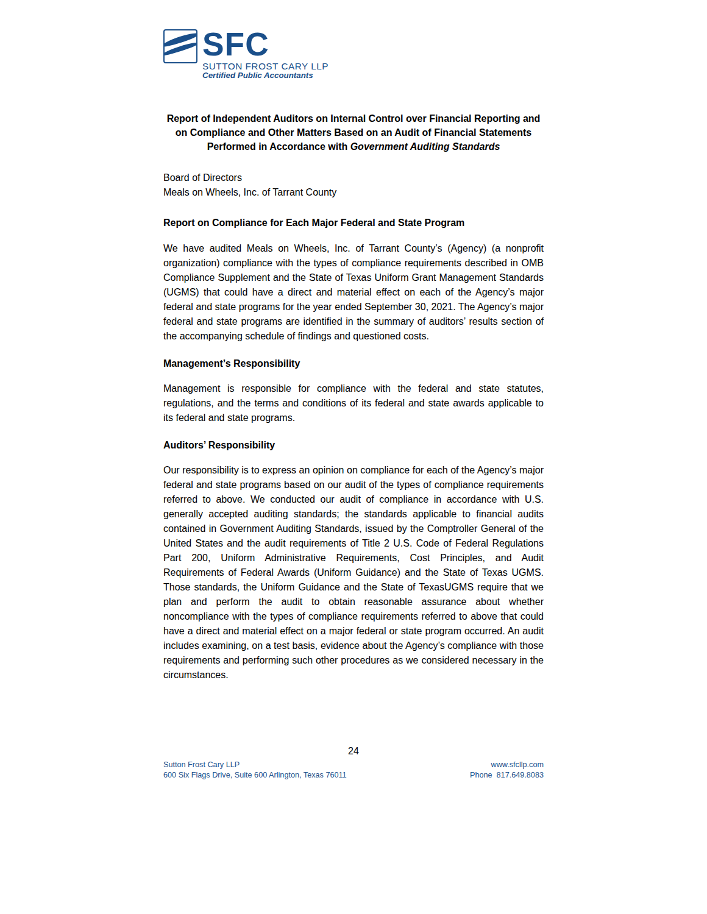SFC SUTTON FROST CARY LLP Certified Public Accountants
Report of Independent Auditors on Internal Control over Financial Reporting and on Compliance and Other Matters Based on an Audit of Financial Statements Performed in Accordance with Government Auditing Standards
Board of Directors
Meals on Wheels, Inc. of Tarrant County
Report on Compliance for Each Major Federal and State Program
We have audited Meals on Wheels, Inc. of Tarrant County’s (Agency) (a nonprofit organization) compliance with the types of compliance requirements described in OMB Compliance Supplement and the State of Texas Uniform Grant Management Standards (UGMS) that could have a direct and material effect on each of the Agency’s major federal and state programs for the year ended September 30, 2021. The Agency’s major federal and state programs are identified in the summary of auditors’ results section of the accompanying schedule of findings and questioned costs.
Management’s Responsibility
Management is responsible for compliance with the federal and state statutes, regulations, and the terms and conditions of its federal and state awards applicable to its federal and state programs.
Auditors’ Responsibility
Our responsibility is to express an opinion on compliance for each of the Agency’s major federal and state programs based on our audit of the types of compliance requirements referred to above. We conducted our audit of compliance in accordance with U.S. generally accepted auditing standards; the standards applicable to financial audits contained in Government Auditing Standards, issued by the Comptroller General of the United States and the audit requirements of Title 2 U.S. Code of Federal Regulations Part 200, Uniform Administrative Requirements, Cost Principles, and Audit Requirements of Federal Awards (Uniform Guidance) and the State of Texas UGMS. Those standards, the Uniform Guidance and the State of TexasUGMS require that we plan and perform the audit to obtain reasonable assurance about whether noncompliance with the types of compliance requirements referred to above that could have a direct and material effect on a major federal or state program occurred. An audit includes examining, on a test basis, evidence about the Agency’s compliance with those requirements and performing such other procedures as we considered necessary in the circumstances.
24
Sutton Frost Cary LLP
600 Six Flags Drive, Suite 600 Arlington, Texas 76011
www.sfcllp.com
Phone 817.649.8083